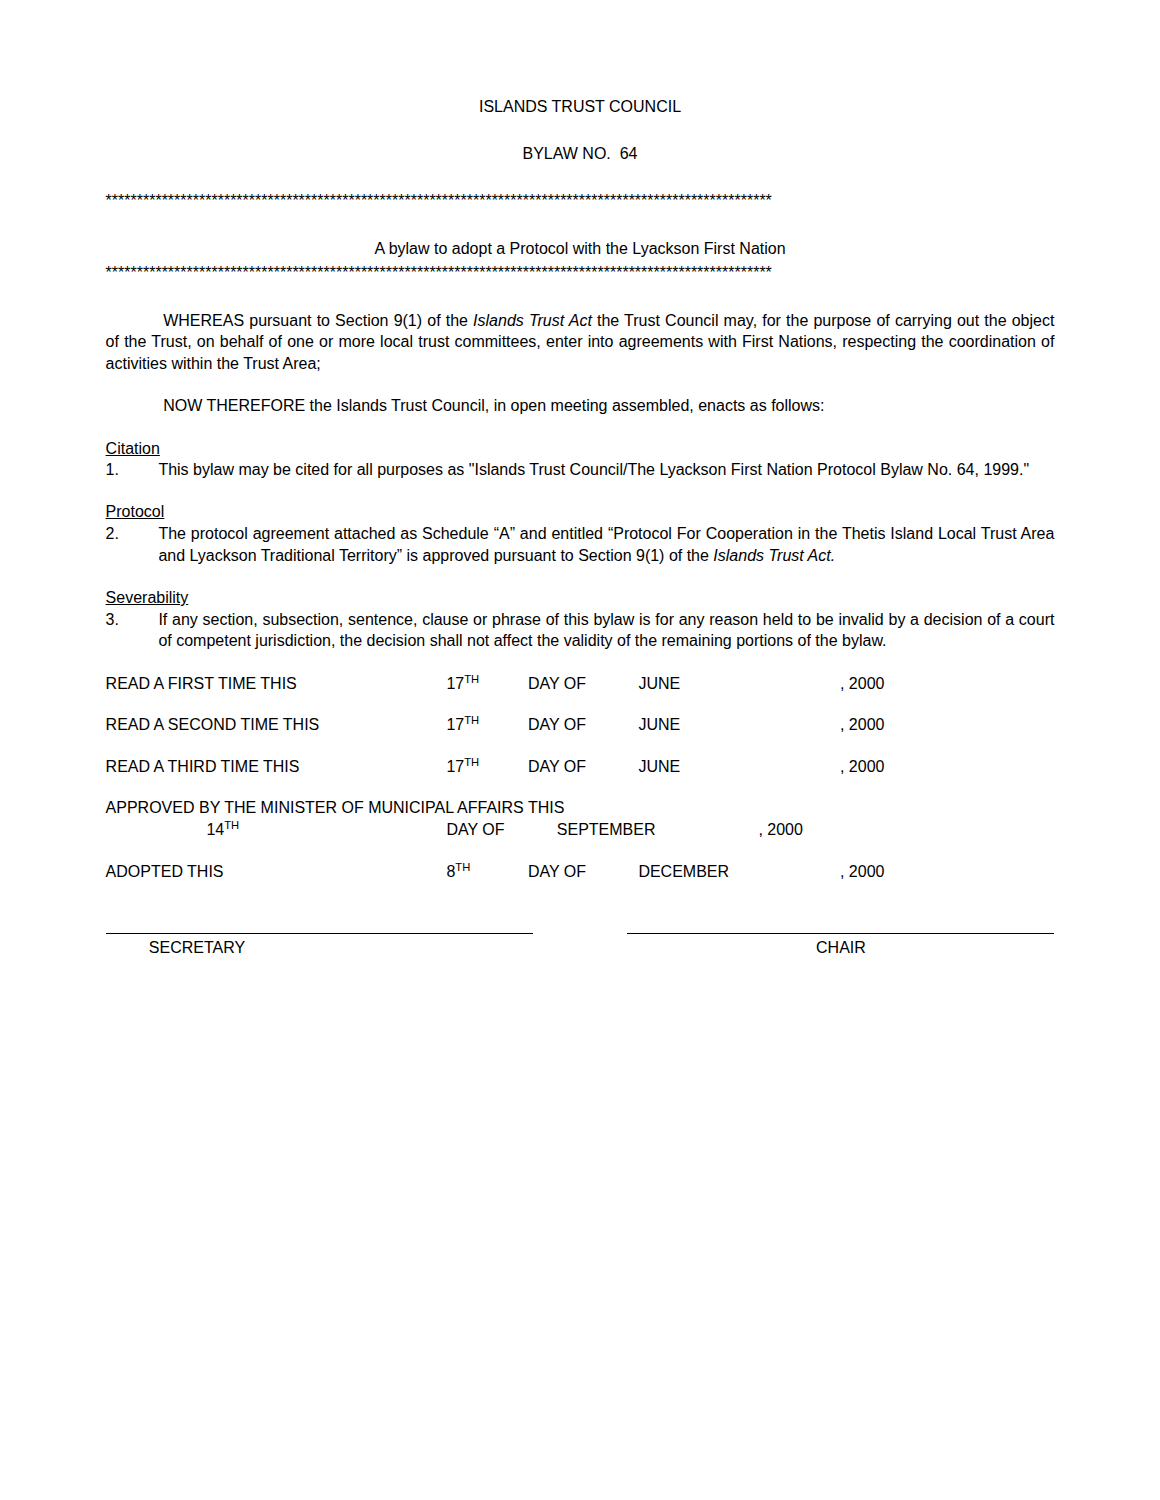ISLANDS TRUST COUNCIL
BYLAW NO. 64
***********************************************************************************************************
A bylaw to adopt a Protocol with the Lyackson First Nation
***********************************************************************************************************
WHEREAS pursuant to Section 9(1) of the Islands Trust Act the Trust Council may, for the purpose of carrying out the object of the Trust, on behalf of one or more local trust committees, enter into agreements with First Nations, respecting the coordination of activities within the Trust Area;
NOW THEREFORE the Islands Trust Council, in open meeting assembled, enacts as follows:
Citation
1.
This bylaw may be cited for all purposes as "Islands Trust Council/The Lyackson First Nation Protocol Bylaw No. 64, 1999."
Protocol
2.
The protocol agreement attached as Schedule “A” and entitled “Protocol For Cooperation in the Thetis Island Local Trust Area and Lyackson Traditional Territory” is approved pursuant to Section 9(1) of the Islands Trust Act.
Severability
3.
If any section, subsection, sentence, clause or phrase of this bylaw is for any reason held to be invalid by a decision of a court of competent jurisdiction, the decision shall not affect the validity of the remaining portions of the bylaw.
READ A FIRST TIME THIS
17TH
DAY OF
JUNE
, 2000
READ A SECOND TIME THIS
17TH
DAY OF
JUNE
, 2000
READ A THIRD TIME THIS
17TH
DAY OF
JUNE
, 2000
APPROVED BY THE MINISTER OF MUNICIPAL AFFAIRS THIS
14TH
DAY OF
SEPTEMBER
, 2000
ADOPTED THIS
8TH
DAY OF
DECEMBER
, 2000
SECRETARY
CHAIR